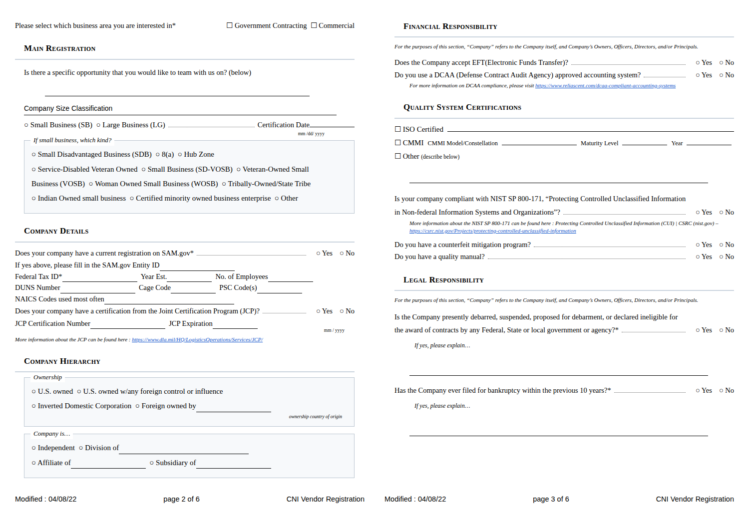Please select which business area you are interested in* ☐ Government Contracting ☐ Commercial
Main Registration
Is there a specific opportunity that you would like to team with us on? (below)
Company Size Classification
○ Small Business (SB) ○ Large Business (LG) Certification Date
mm /dd/ yyyy
If small business, which kind?
○ Small Disadvantaged Business (SDB) ○ 8(a) ○ Hub Zone
○ Service-Disabled Veteran Owned ○ Small Business (SD-VOSB) ○ Veteran-Owned Small
Business (VOSB) ○ Woman Owned Small Business (WOSB) ○ Tribally-Owned/State Tribe
○ Indian Owned small business ○ Certified minority owned business enterprise ○ Other
Company Details
Does your company have a current registration on SAM.gov* ○ Yes○ No
If yes above, please fill in the SAM.gov Entity ID
Federal Tax ID* Year Est. No. of Employees
DUNS Number Cage Code PSC Code(s)
NAICS Codes used most often
Does your company have a certification from the Joint Certification Program (JCP)? ○ Yes○ No
JCP Certification Number JCP Expiration
mm / yyyy
More information about the JCP can be found here : https://www.dla.mil/HQ/LogisticsOperations/Services/JCP/
Company Hierarchy
Ownership
○ U.S. owned ○ U.S. owned w/any foreign control or influence
○ Inverted Domestic Corporation ○ Foreign owned by
ownership country of origin
Company is…
○ Independent ○ Division of
○ Affiliate of ○ Subsidiary of
Modified : 04/08/22 page 2 of 6 CNI Vendor Registration
Financial Responsibility
For the purposes of this section, “Company” refers to the Company itself, and Company’s Owners, Officers, Directors, and/or Principals.
Does the Company accept EFT(Electronic Funds Transfer)? ○ Yes○ No
Do you use a DCAA (Defense Contract Audit Agency) approved accounting system? ○ Yes○ No
For more information on DCAA compliance, please visit https://www.reliascent.com/dcaa-compliant-accounting-systems
Quality System Certifications
☐ ISO Certified
☐ CMMI CMMI Model/Constellation Maturity Level Year
☐ Other (describe below)
Is your company compliant with NIST SP 800-171, “Protecting Controlled Unclassified Information
in Non-federal Information Systems and Organizations”? ○ Yes○ No
More information about the NIST SP 800-171 can be found here : Protecting Controlled Unclassified Information (CUI) | CSRC (nist.gov) – https://csrc.nist.gov/Projects/protecting-controlled-unclassified-information
Do you have a counterfeit mitigation program? ○ Yes○ No
Do you have a quality manual? ○ Yes○ No
Legal Responsibility
For the purposes of this section, “Company” refers to the Company itself, and Company’s Owners, Officers, Directors, and/or Principals.
Is the Company presently debarred, suspended, proposed for debarment, or declared ineligible for
the award of contracts by any Federal, State or local government or agency?* ○ Yes○ No
If yes, please explain…
Has the Company ever filed for bankruptcy within the previous 10 years?* ○ Yes○ No
If yes, please explain…
Modified : 04/08/22 page 3 of 6 CNI Vendor Registration